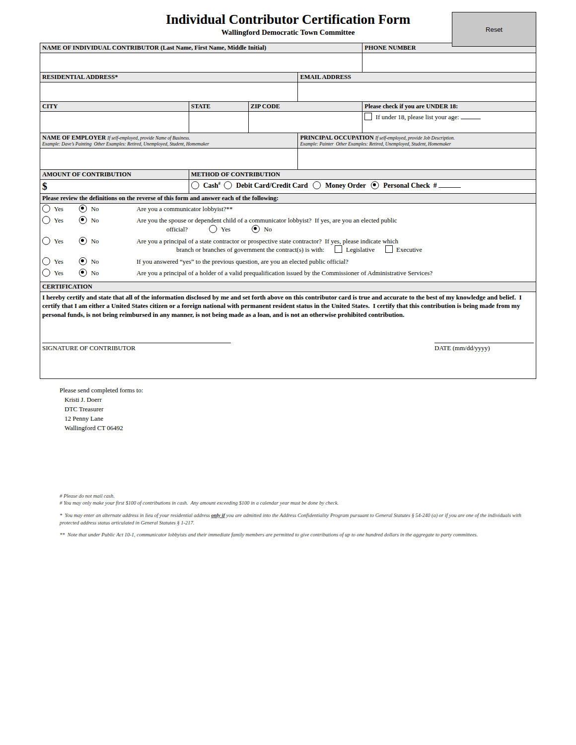Reset
Individual Contributor Certification Form
Wallingford Democratic Town Committee
| NAME OF INDIVIDUAL CONTRIBUTOR (Last Name, First Name, Middle Initial) | PHONE NUMBER |
| RESIDENTIAL ADDRESS* | EMAIL ADDRESS |
| CITY | STATE | ZIP CODE | Please check if you are UNDER 18: |
| | | | If under 18, please list your age: |
| NAME OF EMPLOYER If self-employed, provide Name of Business. Example: Dave’s Painting Other Examples: Retired, Unemployed, Student, Homemaker | PRINCIPAL OCCUPATION If self-employed, provide Job Description. Example: Painter Other Examples: Retired, Unemployed, Student, Homemaker |
| AMOUNT OF CONTRIBUTION | METHOD OF CONTRIBUTION |
| $ | Cash # Debit Card/Credit Card Money Order Personal Check # |
| Please review the definitions on the reverse of this form and answer each of the following: |
| Yes No Are you a communicator lobbyist?** Yes No Are you the spouse or dependent child of a communicator lobbyist? If yes, are you an elected public official? Yes No Yes No Are you a principal of a state contractor or prospective state contractor? If yes, please indicate which branch or branches of government the contract(s) is with: Legislative Executive Yes No If you answered “yes” to the previous question, are you an elected public official? Yes No Are you a principal of a holder of a valid prequalification issued by the Commissioner of Administrative Services? |
| CERTIFICATION |
| I hereby certify and state that all of the information disclosed by me and set forth above on this contributor card is true and accurate to the best of my knowledge and belief. I certify that I am either a United States citizen or a foreign national with permanent resident status in the United States. I certify that this contribution is being made from my personal funds, is not being reimbursed in any manner, is not being made as a loan, and is not an otherwise prohibited contribution. SIGNATURE OF CONTRIBUTOR DATE (mm/dd/yyyy) |
Please send completed forms to:
Kristi J. Doerr
DTC Treasurer
12 Penny Lane
Wallingford CT 06492
# Please do not mail cash.
# You may only make your first $100 of contributions in cash. Any amount exceeding $100 in a calendar year must be done by check.
* You may enter an alternate address in lieu of your residential address only if you are admitted into the Address Confidentiality Program pursuant to General Statutes § 54-240 (a) or if you are one of the individuals with protected address status articulated in General Statutes § 1-217.
** Note that under Public Act 10-1, communicator lobbyists and their immediate family members are permitted to give contributions of up to one hundred dollars in the aggregate to party committees.